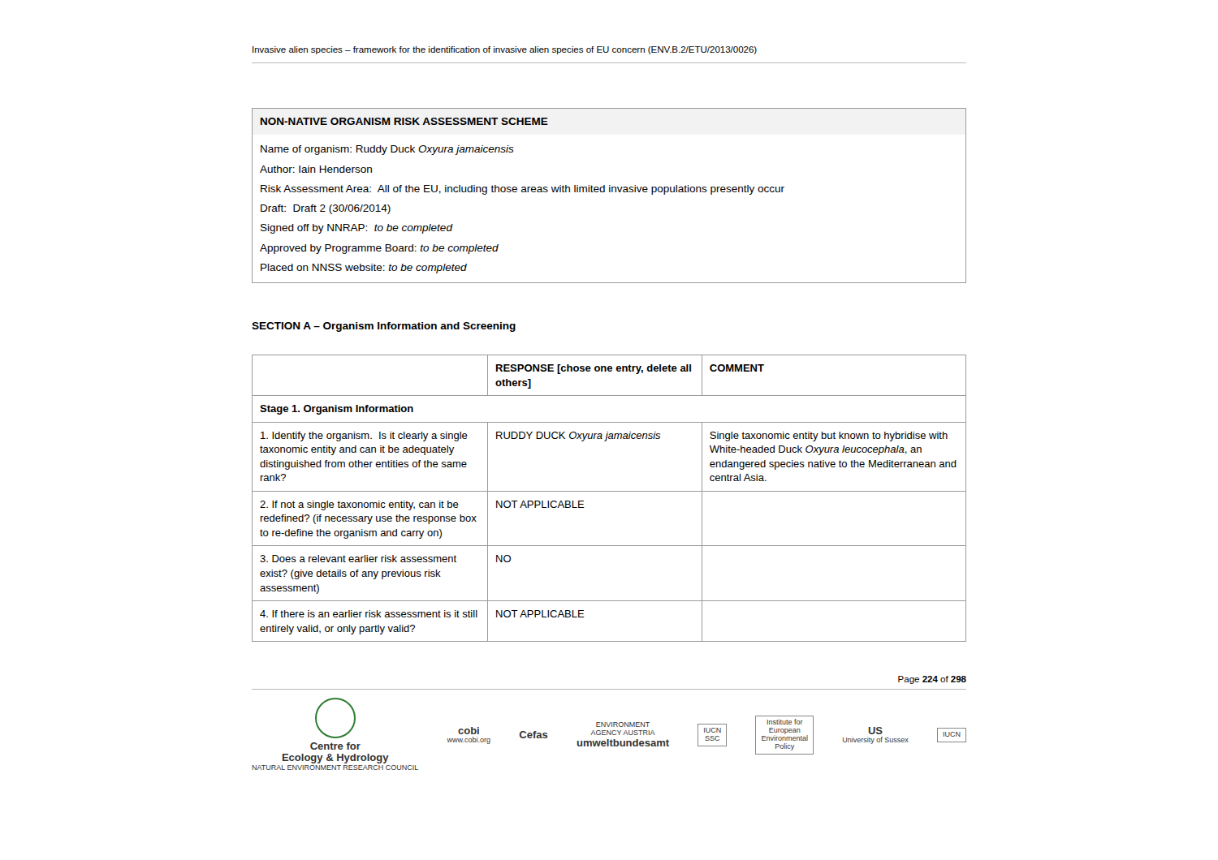Invasive alien species – framework for the identification of invasive alien species of EU concern (ENV.B.2/ETU/2013/0026)
| NON-NATIVE ORGANISM RISK ASSESSMENT SCHEME |
| Name of organism: Ruddy Duck Oxyura jamaicensis |
| Author: Iain Henderson |
| Risk Assessment Area: All of the EU, including those areas with limited invasive populations presently occur |
| Draft: Draft 2 (30/06/2014) |
| Signed off by NNRAP: to be completed |
| Approved by Programme Board: to be completed |
| Placed on NNSS website: to be completed |
SECTION A – Organism Information and Screening
| | RESPONSE [chose one entry, delete all others] | COMMENT |
| Stage 1. Organism Information |
| 1. Identify the organism. Is it clearly a single taxonomic entity and can it be adequately distinguished from other entities of the same rank? | RUDDY DUCK Oxyura jamaicensis | Single taxonomic entity but known to hybridise with White-headed Duck Oxyura leucocephala , an endangered species native to the Mediterranean and central Asia. |
| 2. If not a single taxonomic entity, can it be redefined? (if necessary use the response box to re-define the organism and carry on) | NOT APPLICABLE | |
| 3. Does a relevant earlier risk assessment exist? (give details of any previous risk assessment) | NO | |
| 4. If there is an earlier risk assessment is it still entirely valid, or only partly valid? | NOT APPLICABLE | |
Page 224 of 298
Centre for
Ecology & Hydrology
NATURAL ENVIRONMENT RESEARCH COUNCIL
cobi
www.cobi.org
Cefas
ENVIRONMENT
AGENCY AUSTRIA
umweltbundesamt
IUCN
SSC
Institute for
European
Environmental
Policy
US
University of Sussex
IUCN